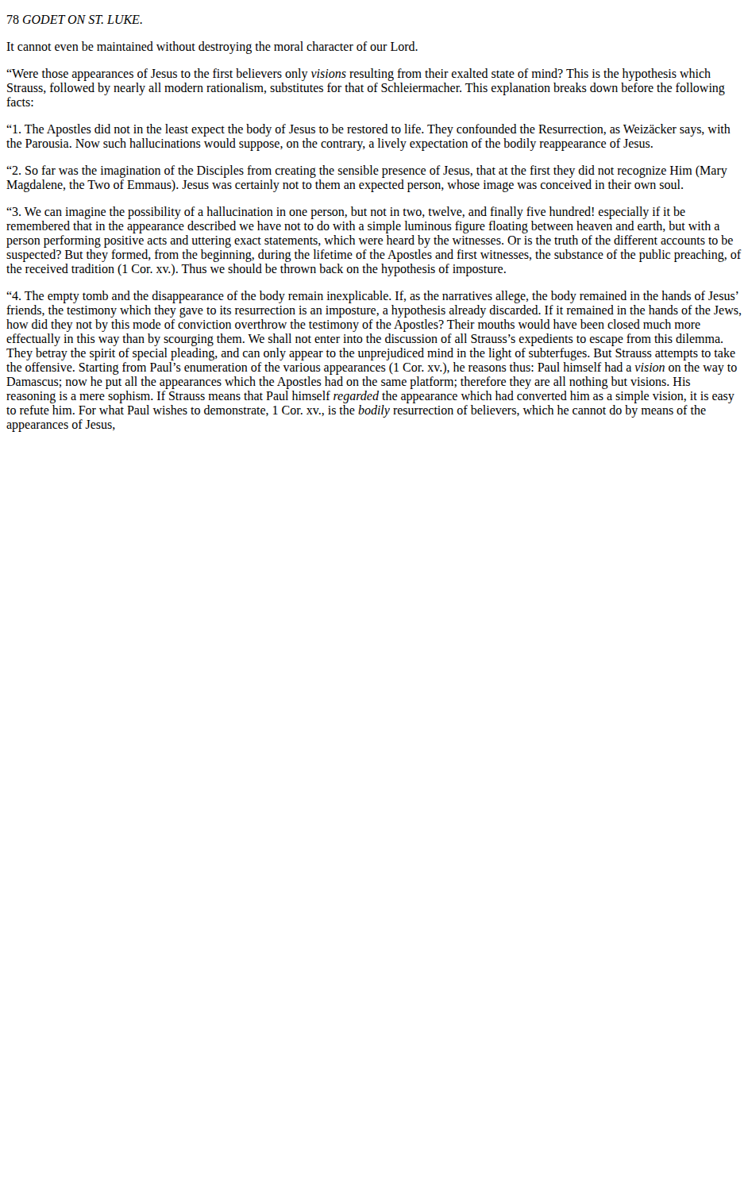78 GODET ON ST. LUKE.
It cannot even be maintained without destroying the moral character of our Lord.
“Were those appearances of Jesus to the first believers only visions resulting from their exalted state of mind? This is the hypothesis which Strauss, followed by nearly all modern rationalism, substitutes for that of Schleiermacher. This explanation breaks down before the following facts:
“1. The Apostles did not in the least expect the body of Jesus to be restored to life. They confounded the Resurrection, as Weizäcker says, with the Parousia. Now such hallucinations would suppose, on the contrary, a lively expectation of the bodily reappearance of Jesus.
“2. So far was the imagination of the Disciples from creating the sensible presence of Jesus, that at the first they did not recognize Him (Mary Magdalene, the Two of Emmaus). Jesus was certainly not to them an expected person, whose image was conceived in their own soul.
“3. We can imagine the possibility of a hallucination in one person, but not in two, twelve, and finally five hundred! especially if it be remembered that in the appearance described we have not to do with a simple luminous figure floating between heaven and earth, but with a person performing positive acts and uttering exact statements, which were heard by the witnesses. Or is the truth of the different accounts to be suspected? But they formed, from the beginning, during the lifetime of the Apostles and first witnesses, the substance of the public preaching, of the received tradition (1 Cor. xv.). Thus we should be thrown back on the hypothesis of imposture.
“4. The empty tomb and the disappearance of the body remain inexplicable. If, as the narratives allege, the body remained in the hands of Jesus’ friends, the testimony which they gave to its resurrection is an imposture, a hypothesis already discarded. If it remained in the hands of the Jews, how did they not by this mode of conviction overthrow the testimony of the Apostles? Their mouths would have been closed much more effectually in this way than by scourging them. We shall not enter into the discussion of all Strauss’s expedients to escape from this dilemma. They betray the spirit of special pleading, and can only appear to the unprejudiced mind in the light of subterfuges. But Strauss attempts to take the offensive. Starting from Paul’s enumeration of the various appearances (1 Cor. xv.), he reasons thus: Paul himself had a vision on the way to Damascus; now he put all the appearances which the Apostles had on the same platform; therefore they are all nothing but visions. His reasoning is a mere sophism. If Strauss means that Paul himself regarded the appearance which had converted him as a simple vision, it is easy to refute him. For what Paul wishes to demonstrate, 1 Cor. xv., is the bodily resurrection of believers, which he cannot do by means of the appearances of Jesus,